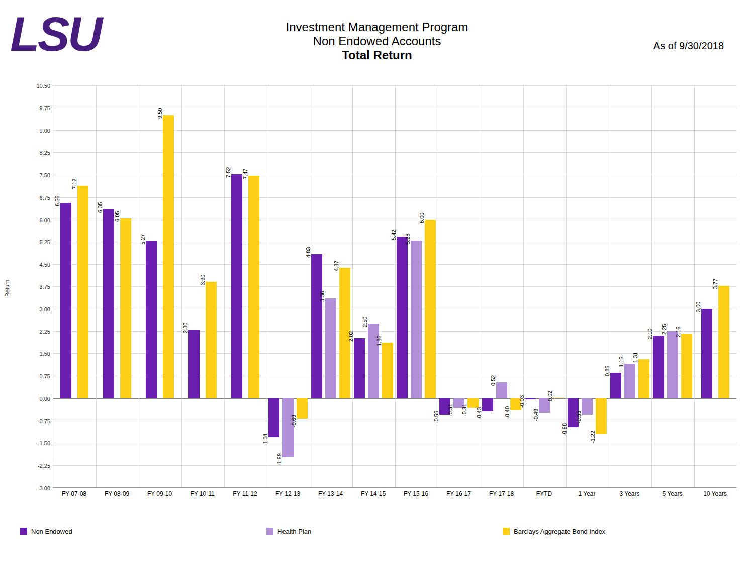LSU
Investment Management Program
Non Endowed Accounts
Total Return
As of 9/30/2018
Return
10.50
9.75
9.00
8.25
7.50
6.75
6.00
5.25
4.50
3.75
3.00
2.25
1.50
0.75
0.00
-0.75
-1.50
-2.25
-3.00
6.56
7.12
6.35
6.05
5.27
9.50
2.30
3.90
7.52
7.47
-1.31
-1.99
-0.69
4.83
3.36
4.37
2.02
2.50
1.86
5.42
5.28
6.00
-0.55
-0.31
-0.31
-0.43
0.52
-0.40
-0.03
-0.49
0.02
-0.98
-0.55
-1.22
0.85
1.15
1.31
2.10
2.25
2.16
3.00
3.77
FY 07-08
FY 08-09
FY 09-10
FY 10-11
FY 11-12
FY 12-13
FY 13-14
FY 14-15
FY 15-16
FY 16-17
FY 17-18
FYTD
1 Year
3 Years
5 Years
10 Years
Non Endowed
Health Plan
Barclays Aggregate Bond Index